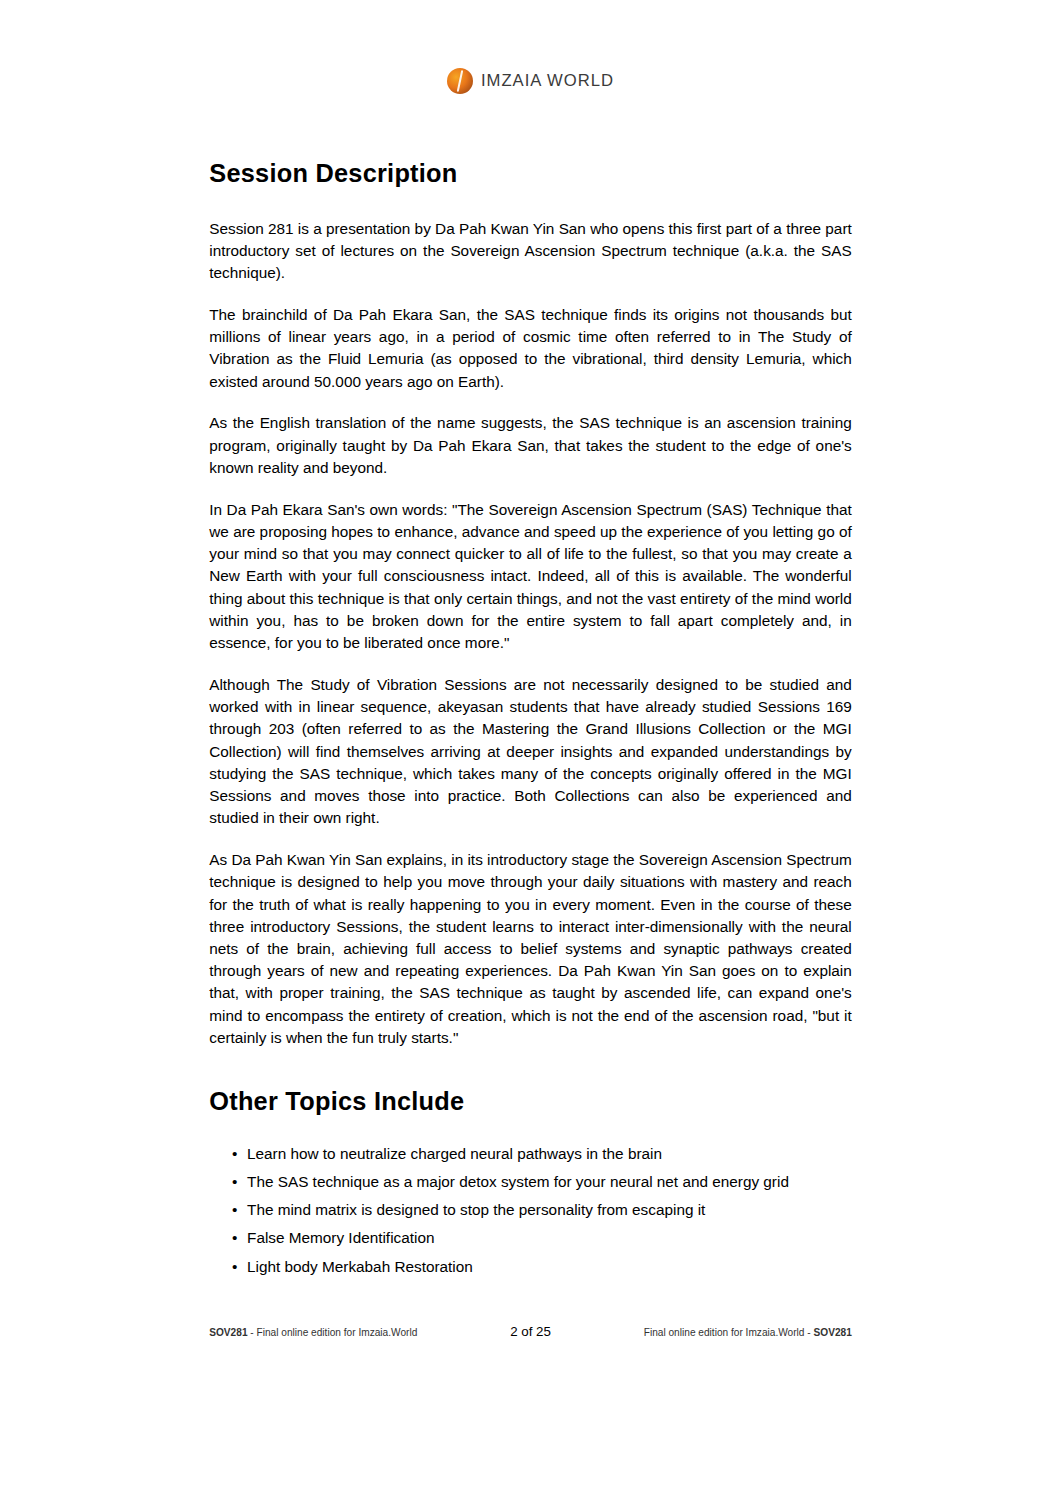IMZAIA WORLD
Session Description
Session 281 is a presentation by Da Pah Kwan Yin San who opens this first part of a three part introductory set of lectures on the Sovereign Ascension Spectrum technique (a.k.a. the SAS technique).
The brainchild of Da Pah Ekara San, the SAS technique finds its origins not thousands but millions of linear years ago, in a period of cosmic time often referred to in The Study of Vibration as the Fluid Lemuria (as opposed to the vibrational, third density Lemuria, which existed around 50.000 years ago on Earth).
As the English translation of the name suggests, the SAS technique is an ascension training program, originally taught by Da Pah Ekara San, that takes the student to the edge of one's known reality and beyond.
In Da Pah Ekara San's own words: "The Sovereign Ascension Spectrum (SAS) Technique that we are proposing hopes to enhance, advance and speed up the experience of you letting go of your mind so that you may connect quicker to all of life to the fullest, so that you may create a New Earth with your full consciousness intact. Indeed, all of this is available. The wonderful thing about this technique is that only certain things, and not the vast entirety of the mind world within you, has to be broken down for the entire system to fall apart completely and, in essence, for you to be liberated once more."
Although The Study of Vibration Sessions are not necessarily designed to be studied and worked with in linear sequence, akeyasan students that have already studied Sessions 169 through 203 (often referred to as the Mastering the Grand Illusions Collection or the MGI Collection) will find themselves arriving at deeper insights and expanded understandings by studying the SAS technique, which takes many of the concepts originally offered in the MGI Sessions and moves those into practice. Both Collections can also be experienced and studied in their own right.
As Da Pah Kwan Yin San explains, in its introductory stage the Sovereign Ascension Spectrum technique is designed to help you move through your daily situations with mastery and reach for the truth of what is really happening to you in every moment. Even in the course of these three introductory Sessions, the student learns to interact inter-dimensionally with the neural nets of the brain, achieving full access to belief systems and synaptic pathways created through years of new and repeating experiences. Da Pah Kwan Yin San goes on to explain that, with proper training, the SAS technique as taught by ascended life, can expand one's mind to encompass the entirety of creation, which is not the end of the ascension road, "but it certainly is when the fun truly starts."
Other Topics Include
Learn how to neutralize charged neural pathways in the brain
The SAS technique as a major detox system for your neural net and energy grid
The mind matrix is designed to stop the personality from escaping it
False Memory Identification
Light body Merkabah Restoration
SOV281 - Final online edition for Imzaia.World
2 of 25
Final online edition for Imzaia.World - SOV281